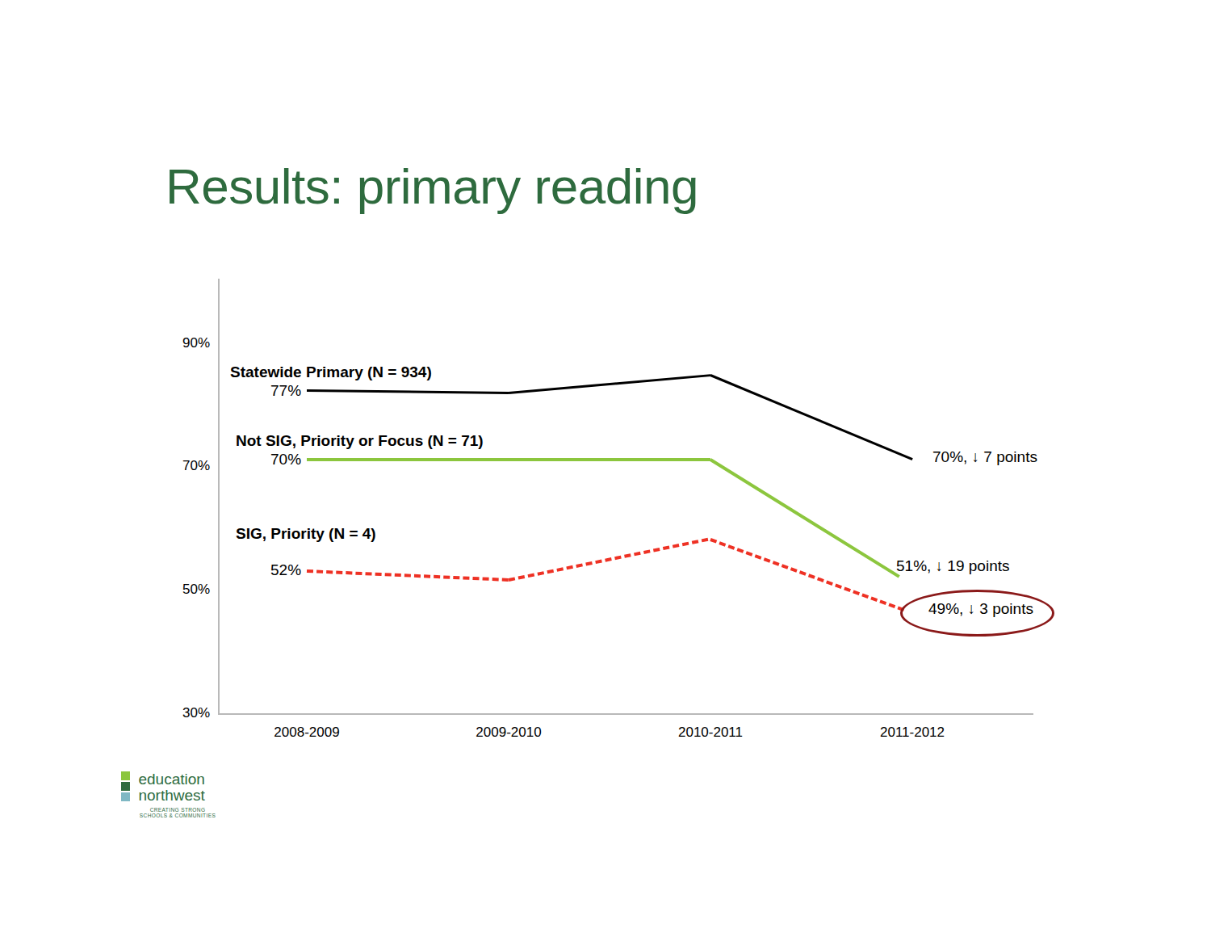Results: primary reading
90%
70%
50%
30%
2008-2009
2009-2010
2010-2011
2011-2012
Statewide Primary (N = 934)
77%
Not SIG, Priority or Focus (N = 71)
70%
SIG, Priority (N = 4)
52%
70%, ↓ 7 points
51%, ↓ 19 points
49%, ↓ 3 points
education
northwest
CREATING STRONG
SCHOOLS & COMMUNITIES